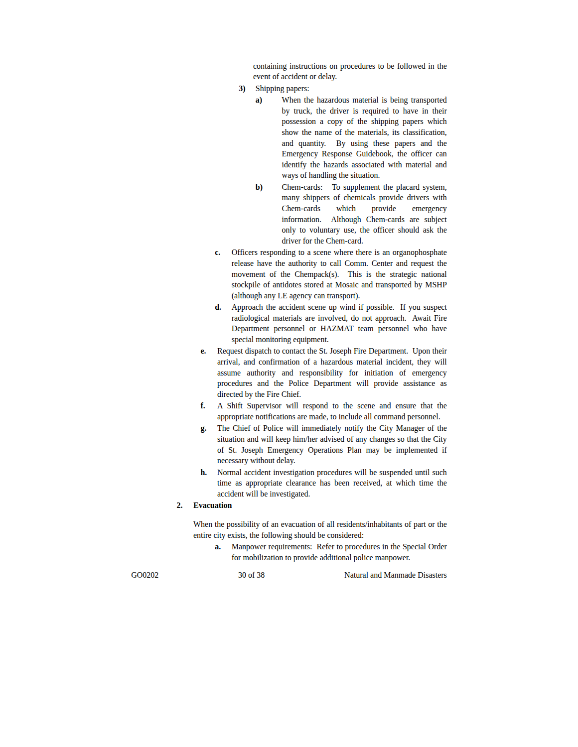containing instructions on procedures to be followed in the event of accident or delay.
3) Shipping papers:
a) When the hazardous material is being transported by truck, the driver is required to have in their possession a copy of the shipping papers which show the name of the materials, its classification, and quantity. By using these papers and the Emergency Response Guidebook, the officer can identify the hazards associated with material and ways of handling the situation.
b) Chem-cards: To supplement the placard system, many shippers of chemicals provide drivers with Chem-cards which provide emergency information. Although Chem-cards are subject only to voluntary use, the officer should ask the driver for the Chem-card.
c. Officers responding to a scene where there is an organophosphate release have the authority to call Comm. Center and request the movement of the Chempack(s). This is the strategic national stockpile of antidotes stored at Mosaic and transported by MSHP (although any LE agency can transport).
d. Approach the accident scene up wind if possible. If you suspect radiological materials are involved, do not approach. Await Fire Department personnel or HAZMAT team personnel who have special monitoring equipment.
e. Request dispatch to contact the St. Joseph Fire Department. Upon their arrival, and confirmation of a hazardous material incident, they will assume authority and responsibility for initiation of emergency procedures and the Police Department will provide assistance as directed by the Fire Chief.
f. A Shift Supervisor will respond to the scene and ensure that the appropriate notifications are made, to include all command personnel.
g. The Chief of Police will immediately notify the City Manager of the situation and will keep him/her advised of any changes so that the City of St. Joseph Emergency Operations Plan may be implemented if necessary without delay.
h. Normal accident investigation procedures will be suspended until such time as appropriate clearance has been received, at which time the accident will be investigated.
2. Evacuation
When the possibility of an evacuation of all residents/inhabitants of part or the entire city exists, the following should be considered:
a. Manpower requirements: Refer to procedures in the Special Order for mobilization to provide additional police manpower.
GO0202
30 of 38
Natural and Manmade Disasters